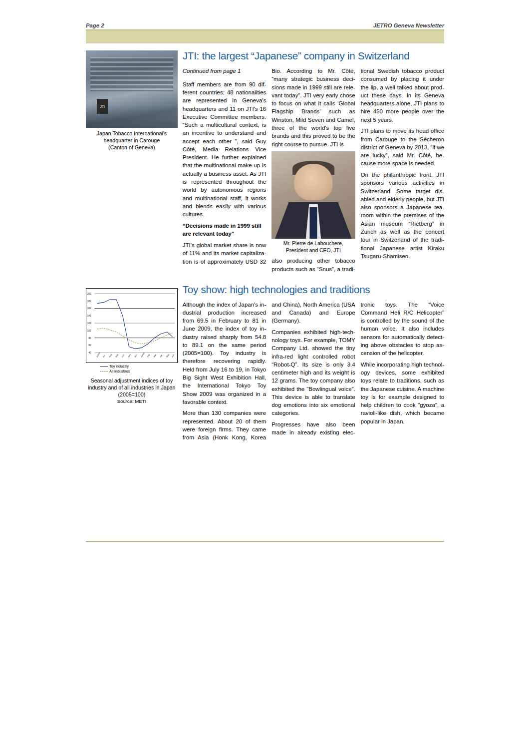Page 2 JETRO Geneva Newsletter
Japan Tobacco International's
headquarter in Carouge
(Canton of Geneva)
JTI: the largest “Japanese” company in Switzerland
Continued from page 1
Staff members are from 90 different countries; 48 nationalities are represented in Geneva's headquarters and 11 on JTI's 16 Executive Committee members. “Such a multicultural context, is an incentive to understand and accept each other ”, said Guy Côté, Media Relations Vice President. He further explained that the multinational make-up is actually a business asset. As JTI is represented throughout the world by autonomous regions and multinational staff, it works and blends easily with various cultures.
“Decisions made in 1999 still are relevant today”
JTI's global market share is now of 11% and its market capitalization is of approximately USD 32 Bio. According to Mr. Côté, “many strategic business decisions made in 1999 still are relevant today”. JTI very early chose to focus on what it calls ‘Global Flagship Brands’ such as Winston, Mild Seven and Camel, three of the world's top five brands and this proved to be the right course to pursue. JTI is
Mr. Pierre de Labouchere,
President and CEO, JTI
also producing other tobacco products such as “Snus”, a traditional Swedish tobacco product consumed by placing it under the lip, a well talked about product these days. In its Geneva headquarters alone, JTI plans to hire 450 more people over the next 5 years.
JTI plans to move its head office from Carouge to the Sécheron district of Geneva by 2013, “if we are lucky”, said Mr. Côté, because more space is needed.
On the philanthropic front, JTI sponsors various activities in Switzerland. Some target disabled and elderly people, but JTI also sponsors a Japanese tearoom within the premises of the Asian museum “Rietberg” in Zurich as well as the concert tour in Switzerland of the traditional Japanese artist Kiraku Tsugaru-Shamisen.
200 180 160 140 120 100 80 60 40 Jun08 Jul Aug Sep Oct Nov Dec Jan09 Feb Mar Apr May Jun
Toy industry
All industries
Seasonal adjustment indices of toy industry and of all industries in Japan
(2005=100)
Source: METI
Toy show: high technologies and traditions
Although the index of Japan's industrial production increased from 69.5 in February to 81 in June 2009, the index of toy industry raised sharply from 54.8 to 89.1 on the same period (2005=100). Toy industry is therefore recovering rapidly. Held from July 16 to 19, in Tokyo Big Sight West Exhibition Hall, the International Tokyo Toy Show 2009 was organized in a favorable context.
More than 130 companies were represented. About 20 of them were foreign firms. They came from Asia (Honk Kong, Korea and China), North America (USA and Canada) and Europe (Germany).
Companies exhibited high-technology toys. For example, TOMY Company Ltd. showed the tiny infra-red light controlled robot “Robot-Q”. Its size is only 3.4 centimeter high and its weight is 12 grams. The toy company also exhibited the “Bowlingual voice”. This device is able to translate dog emotions into six emotional categories.
Progresses have also been made in already existing electronic toys. The “Voice Command Heli R/C Helicopter” is controlled by the sound of the human voice. It also includes sensors for automatically detecting above obstacles to stop ascension of the helicopter.
While incorporating high technology devices, some exhibited toys relate to traditions, such as the Japanese cuisine. A machine toy is for example designed to help children to cook “gyoza”, a ravioli-like dish, which became popular in Japan.